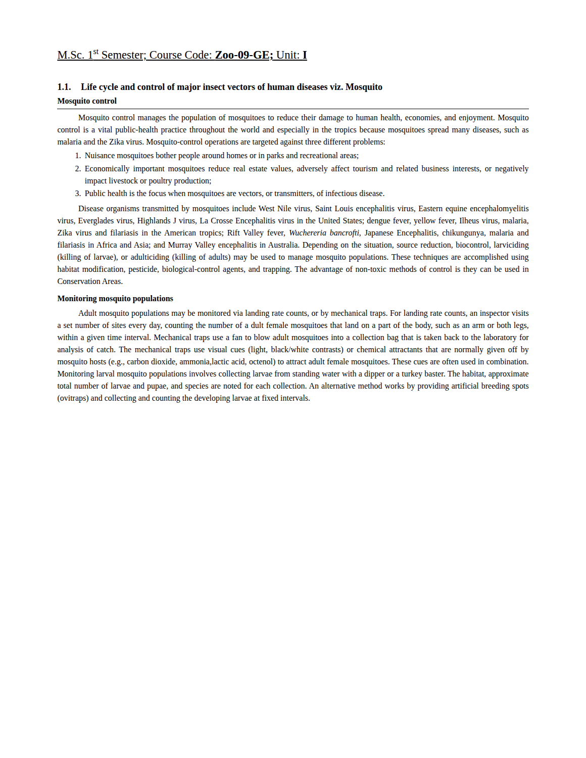M.Sc. 1st Semester; Course Code: Zoo-09-GE; Unit: I
1.1. Life cycle and control of major insect vectors of human diseases viz. Mosquito
Mosquito control
Mosquito control manages the population of mosquitoes to reduce their damage to human health, economies, and enjoyment. Mosquito control is a vital public-health practice throughout the world and especially in the tropics because mosquitoes spread many diseases, such as malaria and the Zika virus. Mosquito-control operations are targeted against three different problems:
Nuisance mosquitoes bother people around homes or in parks and recreational areas;
Economically important mosquitoes reduce real estate values, adversely affect tourism and related business interests, or negatively impact livestock or poultry production;
Public health is the focus when mosquitoes are vectors, or transmitters, of infectious disease.
Disease organisms transmitted by mosquitoes include West Nile virus, Saint Louis encephalitis virus, Eastern equine encephalomyelitis virus, Everglades virus, Highlands J virus, La Crosse Encephalitis virus in the United States; dengue fever, yellow fever, Ilheus virus, malaria, Zika virus and filariasis in the American tropics; Rift Valley fever, Wuchereria bancrofti, Japanese Encephalitis, chikungunya, malaria and filariasis in Africa and Asia; and Murray Valley encephalitis in Australia. Depending on the situation, source reduction, biocontrol, larviciding (killing of larvae), or adulticiding (killing of adults) may be used to manage mosquito populations. These techniques are accomplished using habitat modification, pesticide, biological-control agents, and trapping. The advantage of non-toxic methods of control is they can be used in Conservation Areas.
Monitoring mosquito populations
Adult mosquito populations may be monitored via landing rate counts, or by mechanical traps. For landing rate counts, an inspector visits a set number of sites every day, counting the number of a dult female mosquitoes that land on a part of the body, such as an arm or both legs, within a given time interval. Mechanical traps use a fan to blow adult mosquitoes into a collection bag that is taken back to the laboratory for analysis of catch. The mechanical traps use visual cues (light, black/white contrasts) or chemical attractants that are normally given off by mosquito hosts (e.g., carbon dioxide, ammonia,lactic acid, octenol) to attract adult female mosquitoes. These cues are often used in combination. Monitoring larval mosquito populations involves collecting larvae from standing water with a dipper or a turkey baster. The habitat, approximate total number of larvae and pupae, and species are noted for each collection. An alternative method works by providing artificial breeding spots (ovitraps) and collecting and counting the developing larvae at fixed intervals.